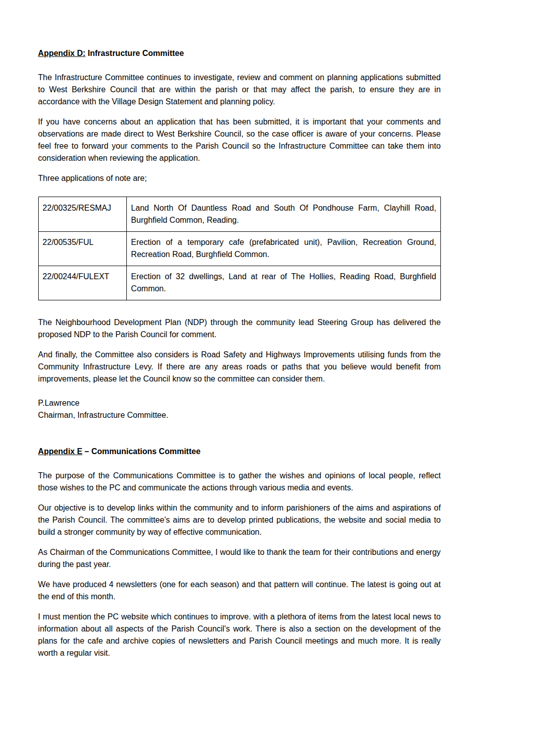Appendix D: Infrastructure Committee
The Infrastructure Committee continues to investigate, review and comment on planning applications submitted to West Berkshire Council that are within the parish or that may affect the parish, to ensure they are in accordance with the Village Design Statement and planning policy.
If you have concerns about an application that has been submitted, it is important that your comments and observations are made direct to West Berkshire Council, so the case officer is aware of your concerns. Please feel free to forward your comments to the Parish Council so the Infrastructure Committee can take them into consideration when reviewing the application.
Three applications of note are;
| 22/00325/RESMAJ | Land North Of Dauntless Road and South Of Pondhouse Farm, Clayhill Road, Burghfield Common, Reading. |
| 22/00535/FUL | Erection of a temporary cafe (prefabricated unit), Pavilion, Recreation Ground, Recreation Road, Burghfield Common. |
| 22/00244/FULEXT | Erection of 32 dwellings, Land at rear of The Hollies, Reading Road, Burghfield Common. |
The Neighbourhood Development Plan (NDP) through the community lead Steering Group has delivered the proposed NDP to the Parish Council for comment.
And finally, the Committee also considers is Road Safety and Highways Improvements utilising funds from the Community Infrastructure Levy. If there are any areas roads or paths that you believe would benefit from improvements, please let the Council know so the committee can consider them.
P.Lawrence
Chairman, Infrastructure Committee.
Appendix E – Communications Committee
The purpose of the Communications Committee is to gather the wishes and opinions of local people, reflect those wishes to the PC and communicate the actions through various media and events.
Our objective is to develop links within the community and to inform parishioners of the aims and aspirations of the Parish Council. The committee's aims are to develop printed publications, the website and social media to build a stronger community by way of effective communication.
As Chairman of the Communications Committee, I would like to thank the team for their contributions and energy during the past year.
We have produced 4 newsletters (one for each season) and that pattern will continue. The latest is going out at the end of this month.
I must mention the PC website which continues to improve. with a plethora of items from the latest local news to information about all aspects of the Parish Council's work. There is also a section on the development of the plans for the cafe and archive copies of newsletters and Parish Council meetings and much more. It is really worth a regular visit.